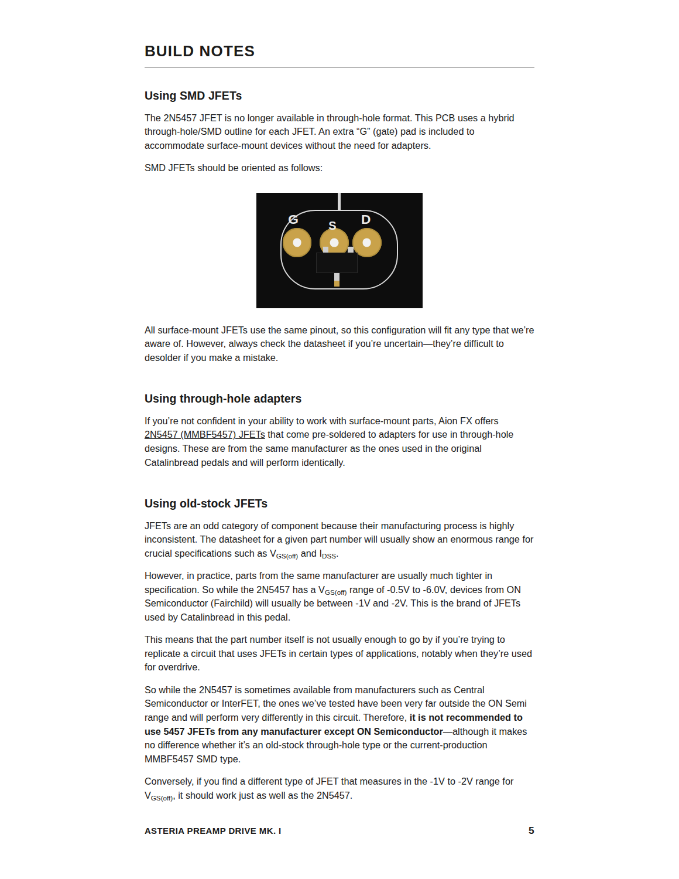Build Notes
Using SMD JFETs
The 2N5457 JFET is no longer available in through-hole format. This PCB uses a hybrid through-hole/SMD outline for each JFET. An extra “G” (gate) pad is included to accommodate surface-mount devices without the need for adapters.
SMD JFETs should be oriented as follows:
G S D
All surface-mount JFETs use the same pinout, so this configuration will fit any type that we’re aware of. However, always check the datasheet if you’re uncertain—they’re difficult to desolder if you make a mistake.
Using through-hole adapters
If you’re not confident in your ability to work with surface-mount parts, Aion FX offers 2N5457 (MMBF5457) JFETs that come pre-soldered to adapters for use in through-hole designs. These are from the same manufacturer as the ones used in the original Catalinbread pedals and will perform identically.
Using old-stock JFETs
JFETs are an odd category of component because their manufacturing process is highly inconsistent. The datasheet for a given part number will usually show an enormous range for crucial specifications such as VGS(off) and IDSS.
However, in practice, parts from the same manufacturer are usually much tighter in specification. So while the 2N5457 has a VGS(off) range of -0.5V to -6.0V, devices from ON Semiconductor (Fairchild) will usually be between -1V and -2V. This is the brand of JFETs used by Catalinbread in this pedal.
This means that the part number itself is not usually enough to go by if you’re trying to replicate a circuit that uses JFETs in certain types of applications, notably when they’re used for overdrive.
So while the 2N5457 is sometimes available from manufacturers such as Central Semiconductor or InterFET, the ones we’ve tested have been very far outside the ON Semi range and will perform very differently in this circuit. Therefore, it is not recommended to use 5457 JFETs from any manufacturer except ON Semiconductor—although it makes no difference whether it’s an old-stock through-hole type or the current-production MMBF5457 SMD type.
Conversely, if you find a different type of JFET that measures in the -1V to -2V range for VGS(off), it should work just as well as the 2N5457.
Asteria Preamp Drive Mk. I 5